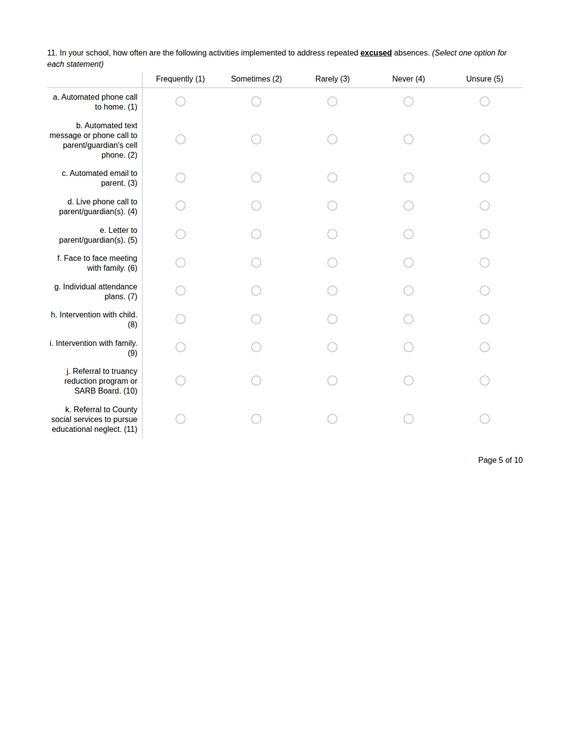11. In your school, how often are the following activities implemented to address repeated excused absences. (Select one option for each statement)
| | Frequently (1) | Sometimes (2) | Rarely (3) | Never (4) | Unsure (5) |
| --- | --- | --- | --- | --- | --- |
| a. Automated phone call to home. (1) | | | | | |
| b. Automated text message or phone call to parent/guardian's cell phone. (2) | | | | | |
| c. Automated email to parent. (3) | | | | | |
| d. Live phone call to parent/guardian(s). (4) | | | | | |
| e. Letter to parent/guardian(s). (5) | | | | | |
| f. Face to face meeting with family. (6) | | | | | |
| g. Individual attendance plans. (7) | | | | | |
| h. Intervention with child. (8) | | | | | |
| i. Intervention with family. (9) | | | | | |
| j. Referral to truancy reduction program or SARB Board. (10) | | | | | |
| k. Referral to County social services to pursue educational neglect. (11) | | | | | |
Page 5 of 10